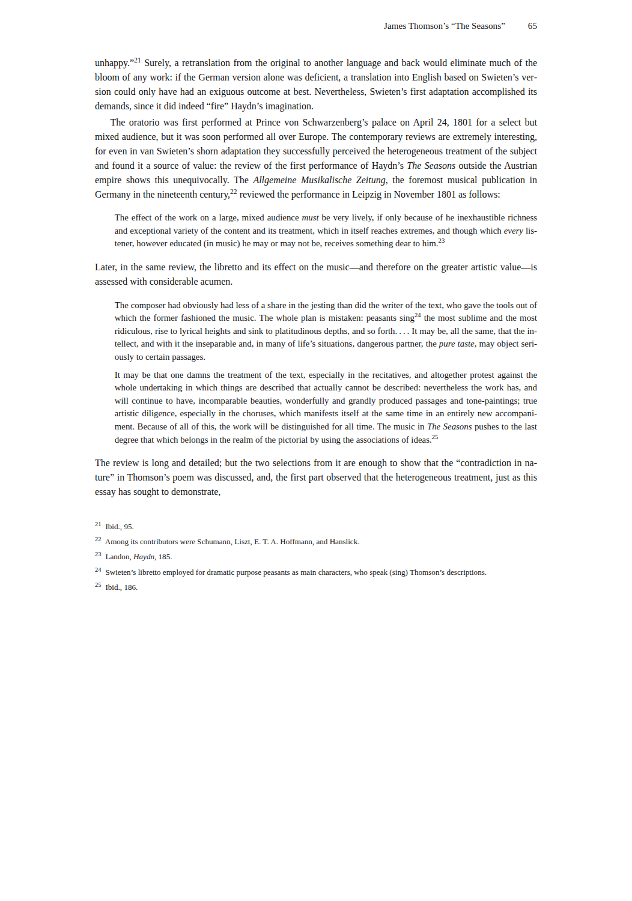James Thomson’s “The Seasons” 65
unhappy.”21 Surely, a retranslation from the original to another language and back would eliminate much of the bloom of any work: if the German version alone was deficient, a translation into English based on Swieten’s version could only have had an exiguous outcome at best. Nevertheless, Swieten’s first adaptation accomplished its demands, since it did indeed “fire” Haydn’s imagination.
The oratorio was first performed at Prince von Schwarzenberg’s palace on April 24, 1801 for a select but mixed audience, but it was soon performed all over Europe. The contemporary reviews are extremely interesting, for even in van Swieten’s shorn adaptation they successfully perceived the heterogeneous treatment of the subject and found it a source of value: the review of the first performance of Haydn’s The Seasons outside the Austrian empire shows this unequivocally. The Allgemeine Musikalische Zeitung, the foremost musical publication in Germany in the nineteenth century,22 reviewed the performance in Leipzig in November 1801 as follows:
The effect of the work on a large, mixed audience must be very lively, if only because of he inexhaustible richness and exceptional variety of the content and its treatment, which in itself reaches extremes, and though which every listener, however educated (in music) he may or may not be, receives something dear to him.23
Later, in the same review, the libretto and its effect on the music—and therefore on the greater artistic value—is assessed with considerable acumen.
The composer had obviously had less of a share in the jesting than did the writer of the text, who gave the tools out of which the former fashioned the music. The whole plan is mistaken: peasants sing24 the most sublime and the most ridiculous, rise to lyrical heights and sink to platitudinous depths, and so forth. . . . It may be, all the same, that the intellect, and with it the inseparable and, in many of life’s situations, dangerous partner, the pure taste, may object seriously to certain passages.
It may be that one damns the treatment of the text, especially in the recitatives, and altogether protest against the whole undertaking in which things are described that actually cannot be described: nevertheless the work has, and will continue to have, incomparable beauties, wonderfully and grandly produced passages and tone-paintings; true artistic diligence, especially in the choruses, which manifests itself at the same time in an entirely new accompaniment. Because of all of this, the work will be distinguished for all time. The music in The Seasons pushes to the last degree that which belongs in the realm of the pictorial by using the associations of ideas.25
The review is long and detailed; but the two selections from it are enough to show that the “contradiction in nature” in Thomson’s poem was discussed, and, the first part observed that the heterogeneous treatment, just as this essay has sought to demonstrate,
21 Ibid., 95.
22 Among its contributors were Schumann, Liszt, E. T. A. Hoffmann, and Hanslick.
23 Landon, Haydn, 185.
24 Swieten’s libretto employed for dramatic purpose peasants as main characters, who speak (sing) Thomson’s descriptions.
25 Ibid., 186.